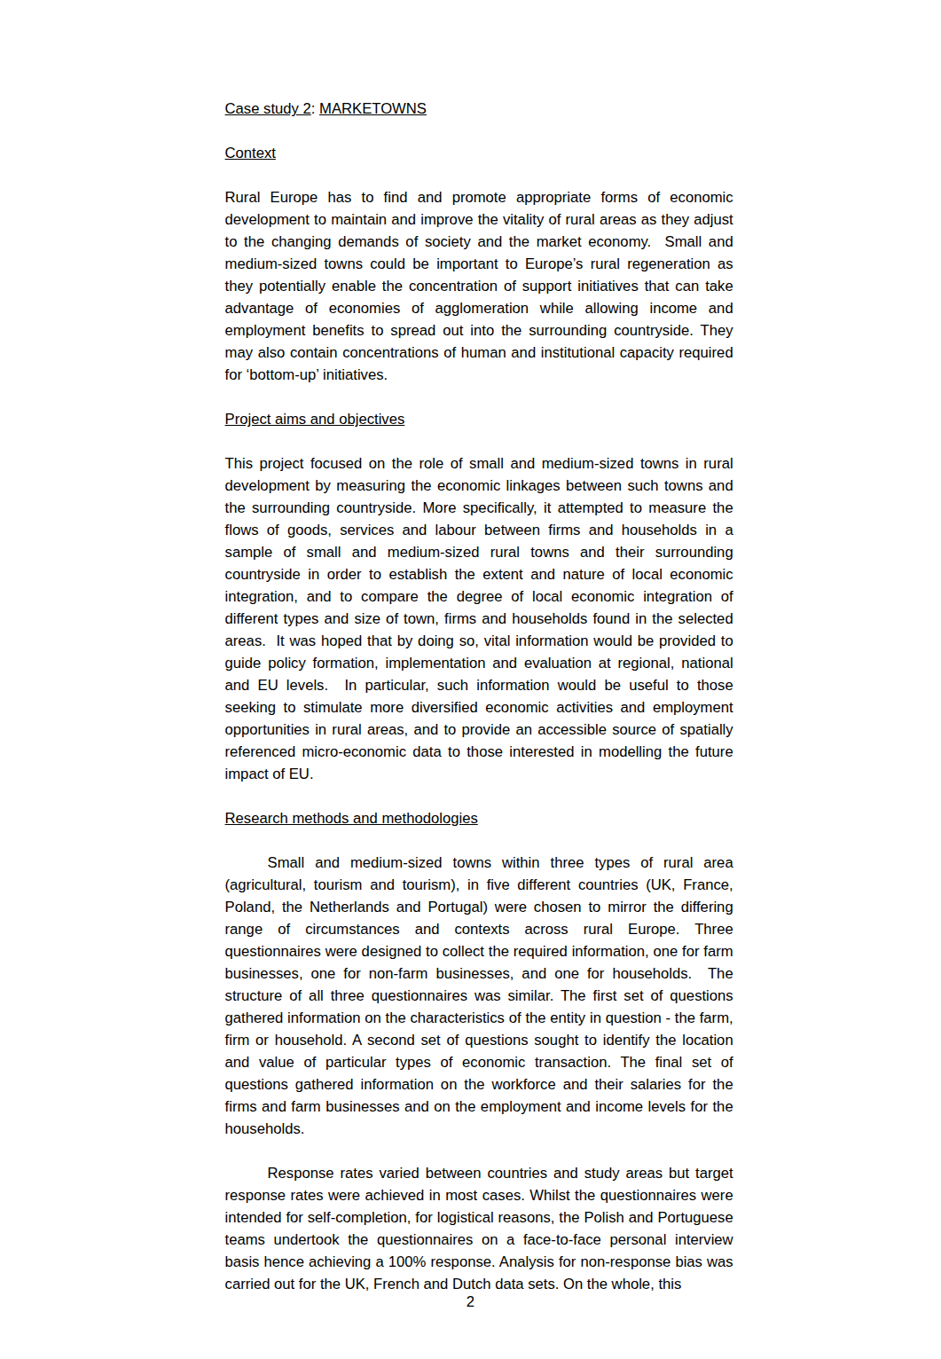Case study 2: MARKETOWNS
Context
Rural Europe has to find and promote appropriate forms of economic development to maintain and improve the vitality of rural areas as they adjust to the changing demands of society and the market economy. Small and medium-sized towns could be important to Europe’s rural regeneration as they potentially enable the concentration of support initiatives that can take advantage of economies of agglomeration while allowing income and employment benefits to spread out into the surrounding countryside. They may also contain concentrations of human and institutional capacity required for ‘bottom-up’ initiatives.
Project aims and objectives
This project focused on the role of small and medium-sized towns in rural development by measuring the economic linkages between such towns and the surrounding countryside. More specifically, it attempted to measure the flows of goods, services and labour between firms and households in a sample of small and medium-sized rural towns and their surrounding countryside in order to establish the extent and nature of local economic integration, and to compare the degree of local economic integration of different types and size of town, firms and households found in the selected areas. It was hoped that by doing so, vital information would be provided to guide policy formation, implementation and evaluation at regional, national and EU levels. In particular, such information would be useful to those seeking to stimulate more diversified economic activities and employment opportunities in rural areas, and to provide an accessible source of spatially referenced micro-economic data to those interested in modelling the future impact of EU.
Research methods and methodologies
Small and medium-sized towns within three types of rural area (agricultural, tourism and tourism), in five different countries (UK, France, Poland, the Netherlands and Portugal) were chosen to mirror the differing range of circumstances and contexts across rural Europe. Three questionnaires were designed to collect the required information, one for farm businesses, one for non-farm businesses, and one for households. The structure of all three questionnaires was similar. The first set of questions gathered information on the characteristics of the entity in question - the farm, firm or household. A second set of questions sought to identify the location and value of particular types of economic transaction. The final set of questions gathered information on the workforce and their salaries for the firms and farm businesses and on the employment and income levels for the households.
Response rates varied between countries and study areas but target response rates were achieved in most cases. Whilst the questionnaires were intended for self-completion, for logistical reasons, the Polish and Portuguese teams undertook the questionnaires on a face-to-face personal interview basis hence achieving a 100% response. Analysis for non-response bias was carried out for the UK, French and Dutch data sets. On the whole, this
2